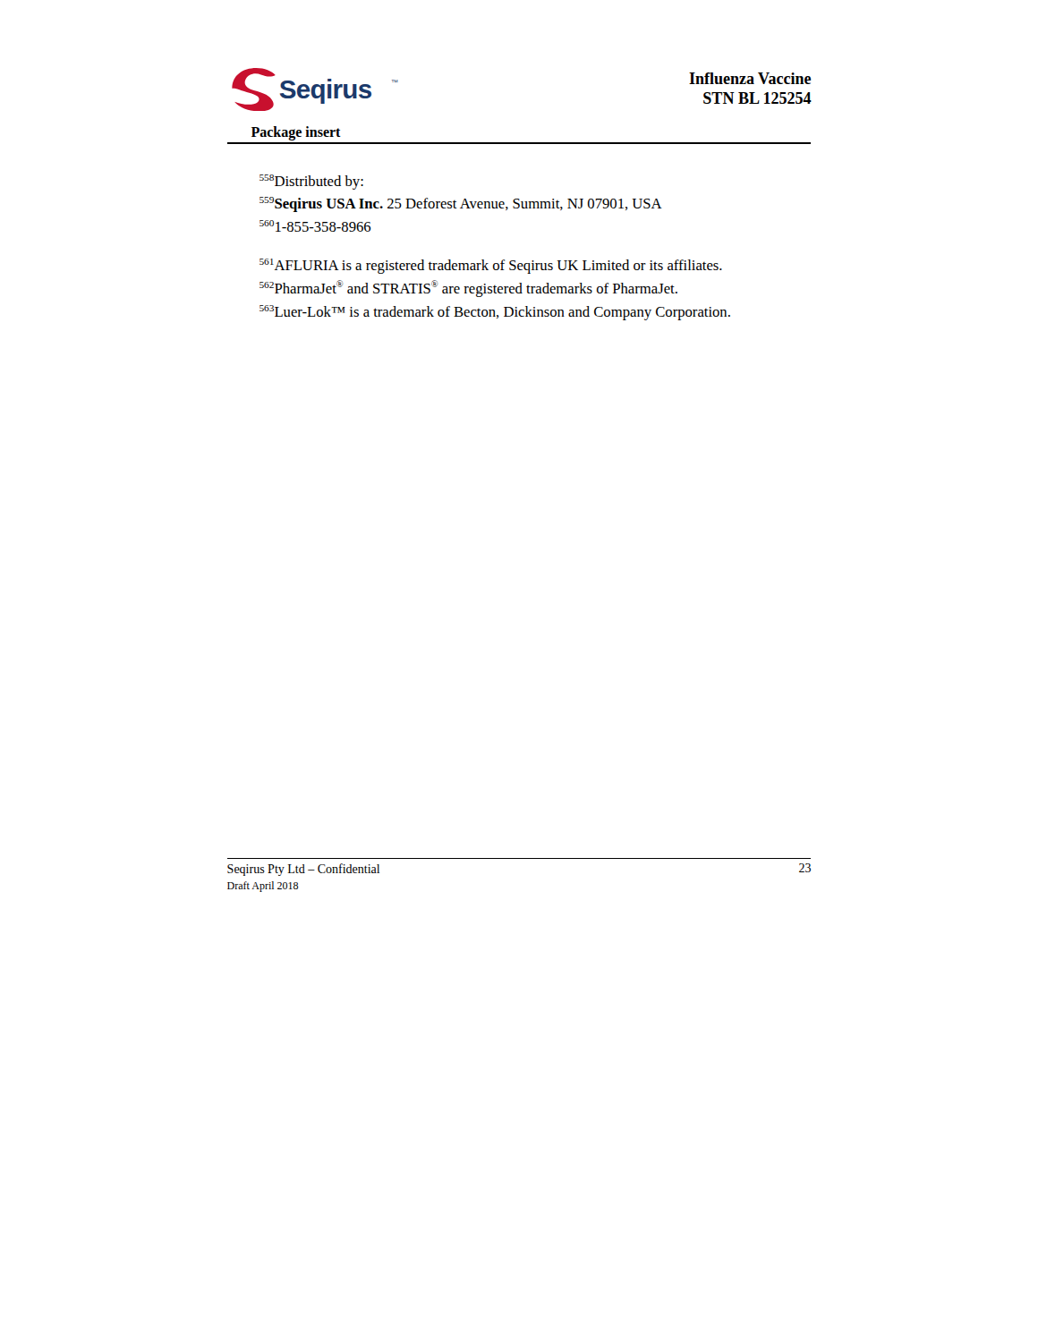Seqirus ™
Influenza Vaccine
STN BL 125254
Package insert
| 558 | Distributed by: |
| 559 | Seqirus USA Inc. 25 Deforest Avenue, Summit, NJ 07901, USA |
| 560 | 1-855-358-8966 |
| 561 | AFLURIA is a registered trademark of Seqirus UK Limited or its affiliates. |
| 562 | PharmaJet ® and STRATIS ® are registered trademarks of PharmaJet. |
| 563 | Luer-Lok™ is a trademark of Becton, Dickinson and Company Corporation. |
Seqirus Pty Ltd – Confidential
Draft April 2018
23